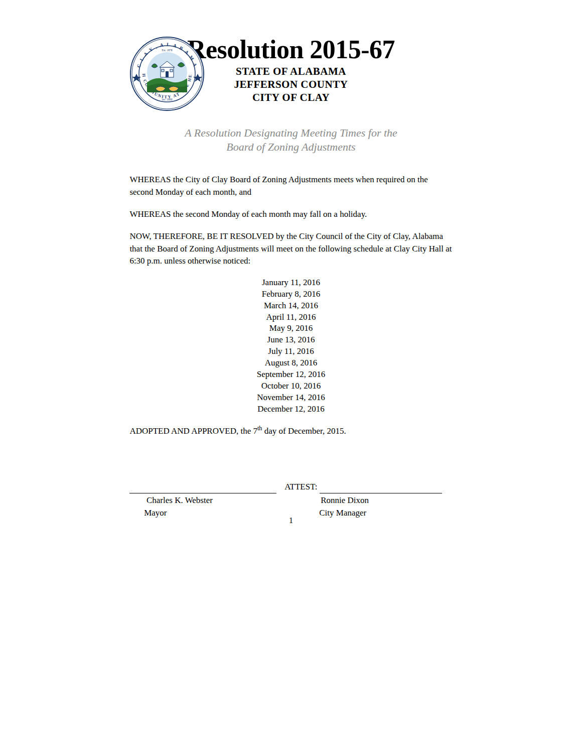C L A Y , A L A B A M A WITH COMMUNITY AT THE HEART Est. 1878 Inc. 2000
Resolution 2015-67
STATE OF ALABAMA
JEFFERSON COUNTY
CITY OF CLAY
A Resolution Designating Meeting Times for the
Board of Zoning Adjustments
WHEREAS the City of Clay Board of Zoning Adjustments meets when required on the second Monday of each month, and
WHEREAS the second Monday of each month may fall on a holiday.
NOW, THEREFORE, BE IT RESOLVED by the City Council of the City of Clay, Alabama that the Board of Zoning Adjustments will meet on the following schedule at Clay City Hall at 6:30 p.m. unless otherwise noticed:
January 11, 2016
February 8, 2016
March 14, 2016
April 11, 2016
May 9, 2016
June 13, 2016
July 11, 2016
August 8, 2016
September 12, 2016
October 10, 2016
November 14, 2016
December 12, 2016
ADOPTED AND APPROVED, the 7th day of December, 2015.
| Charles K. Webster Mayor | ATTEST: Ronnie Dixon City Manager |
1